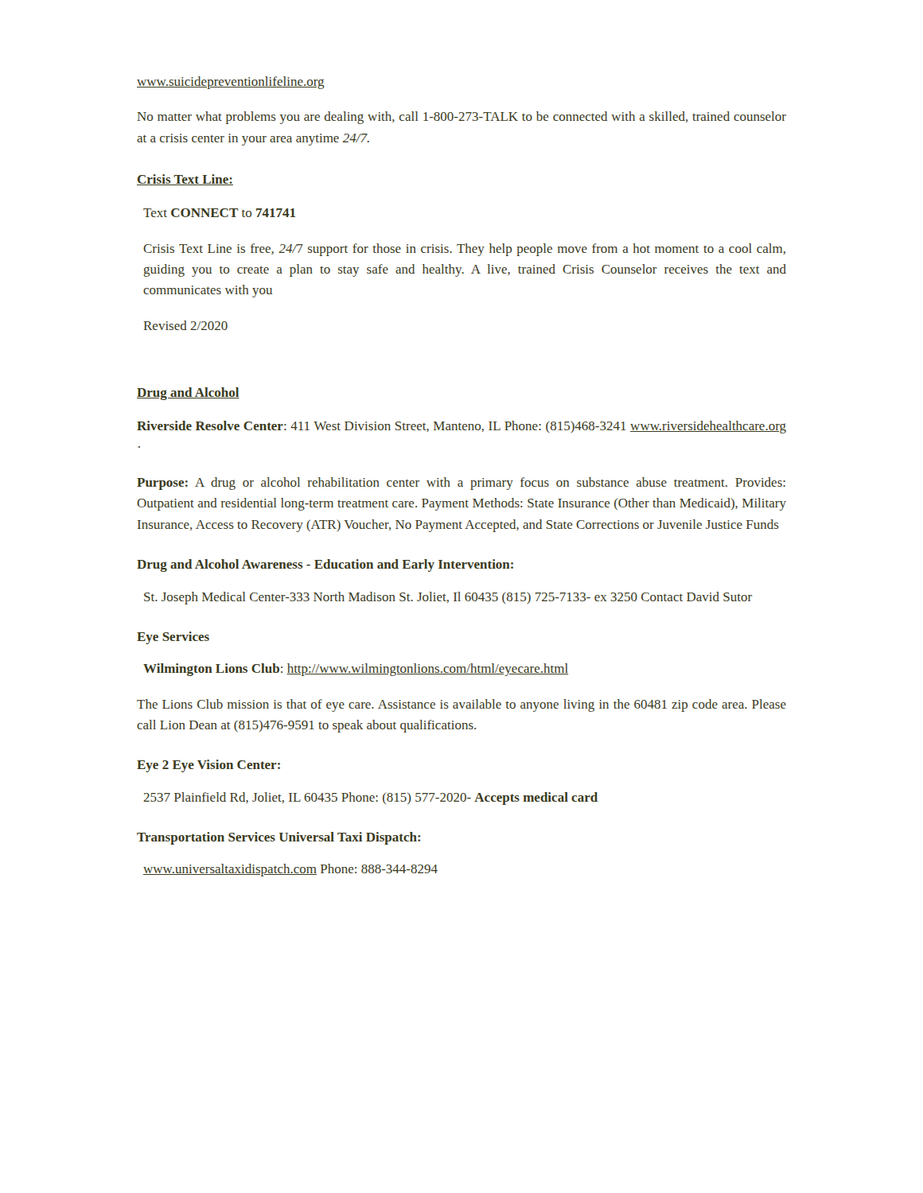www.suicidepreventionlifeline.org
No matter what problems you are dealing with, call 1-800-273-TALK to be connected with a skilled, trained counselor at a crisis center in your area anytime 24/7.
Crisis Text Line:
Text CONNECT to 741741
Crisis Text Line is free, 24/7 support for those in crisis. They help people move from a hot moment to a cool calm, guiding you to create a plan to stay safe and healthy. A live, trained Crisis Counselor receives the text and communicates with you
Revised 2/2020
Drug and Alcohol
Riverside Resolve Center: 411 West Division Street, Manteno, IL Phone: (815)468-3241 www.riversidehealthcare.org ·
Purpose: A drug or alcohol rehabilitation center with a primary focus on substance abuse treatment. Provides: Outpatient and residential long-term treatment care. Payment Methods: State Insurance (Other than Medicaid), Military Insurance, Access to Recovery (ATR) Voucher, No Payment Accepted, and State Corrections or Juvenile Justice Funds
Drug and Alcohol Awareness - Education and Early Intervention:
St. Joseph Medical Center-333 North Madison St. Joliet, Il 60435 (815) 725-7133- ex 3250 Contact David Sutor
Eye Services
Wilmington Lions Club: http://www.wilmingtonlions.com/html/eyecare.html
The Lions Club mission is that of eye care. Assistance is available to anyone living in the 60481 zip code area. Please call Lion Dean at (815)476-9591 to speak about qualifications.
Eye 2 Eye Vision Center:
2537 Plainfield Rd, Joliet, IL 60435 Phone: (815) 577-2020- Accepts medical card
Transportation Services Universal Taxi Dispatch:
www.universaltaxidispatch.com Phone: 888-344-8294